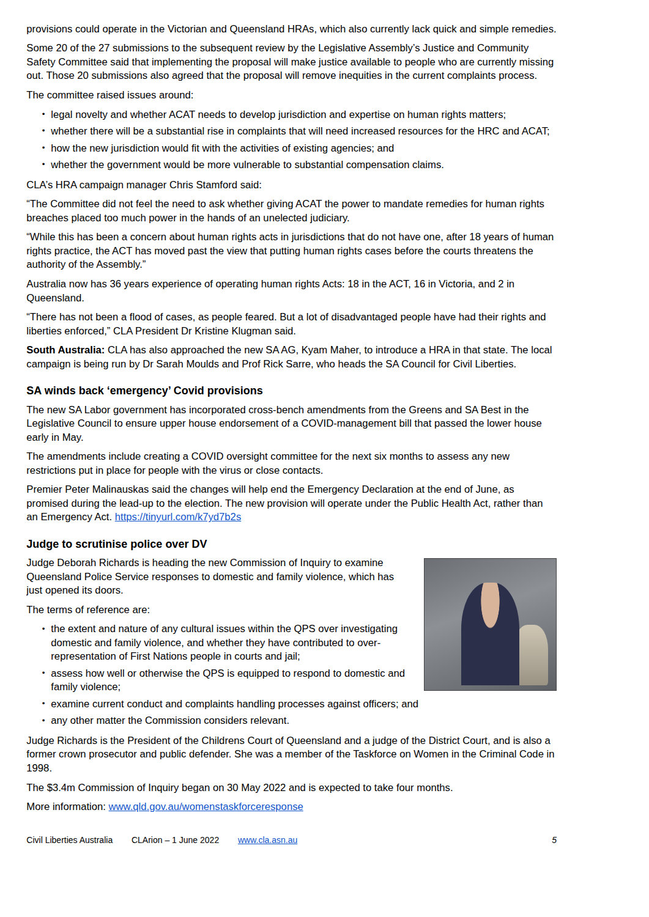provisions could operate in the Victorian and Queensland HRAs, which also currently lack quick and simple remedies.
Some 20 of the 27 submissions to the subsequent review by the Legislative Assembly’s Justice and Community Safety Committee said that implementing the proposal will make justice available to people who are currently missing out. Those 20 submissions also agreed that the proposal will remove inequities in the current complaints process.
The committee raised issues around:
legal novelty and whether ACAT needs to develop jurisdiction and expertise on human rights matters;
whether there will be a substantial rise in complaints that will need increased resources for the HRC and ACAT;
how the new jurisdiction would fit with the activities of existing agencies; and
whether the government would be more vulnerable to substantial compensation claims.
CLA’s HRA campaign manager Chris Stamford said:
“The Committee did not feel the need to ask whether giving ACAT the power to mandate remedies for human rights breaches placed too much power in the hands of an unelected judiciary.
“While this has been a concern about human rights acts in jurisdictions that do not have one, after 18 years of human rights practice, the ACT has moved past the view that putting human rights cases before the courts threatens the authority of the Assembly.”
Australia now has 36 years experience of operating human rights Acts: 18 in the ACT, 16 in Victoria, and 2 in Queensland.
“There has not been a flood of cases, as people feared. But a lot of disadvantaged people have had their rights and liberties enforced,” CLA President Dr Kristine Klugman said.
South Australia: CLA has also approached the new SA AG, Kyam Maher, to introduce a HRA in that state. The local campaign is being run by Dr Sarah Moulds and Prof Rick Sarre, who heads the SA Council for Civil Liberties.
SA winds back ‘emergency’ Covid provisions
The new SA Labor government has incorporated cross-bench amendments from the Greens and SA Best in the Legislative Council to ensure upper house endorsement of a COVID-management bill that passed the lower house early in May.
The amendments include creating a COVID oversight committee for the next six months to assess any new restrictions put in place for people with the virus or close contacts.
Premier Peter Malinauskas said the changes will help end the Emergency Declaration at the end of June, as promised during the lead-up to the election. The new provision will operate under the Public Health Act, rather than an Emergency Act. https://tinyurl.com/k7yd7b2s
Judge to scrutinise police over DV
Judge Deborah Richards is heading the new Commission of Inquiry to examine Queensland Police Service responses to domestic and family violence, which has just opened its doors.
The terms of reference are:
the extent and nature of any cultural issues within the QPS over investigating domestic and family violence, and whether they have contributed to over-representation of First Nations people in courts and jail;
assess how well or otherwise the QPS is equipped to respond to domestic and family violence;
examine current conduct and complaints handling processes against officers; and
any other matter the Commission considers relevant.
Judge Richards is the President of the Childrens Court of Queensland and a judge of the District Court, and is also a former crown prosecutor and public defender. She was a member of the Taskforce on Women in the Criminal Code in 1998.
The $3.4m Commission of Inquiry began on 30 May 2022 and is expected to take four months.
More information: www.qld.gov.au/womenstaskforceresponse
Civil Liberties Australia CLArion – 1 June 2022 www.cla.asn.au 5